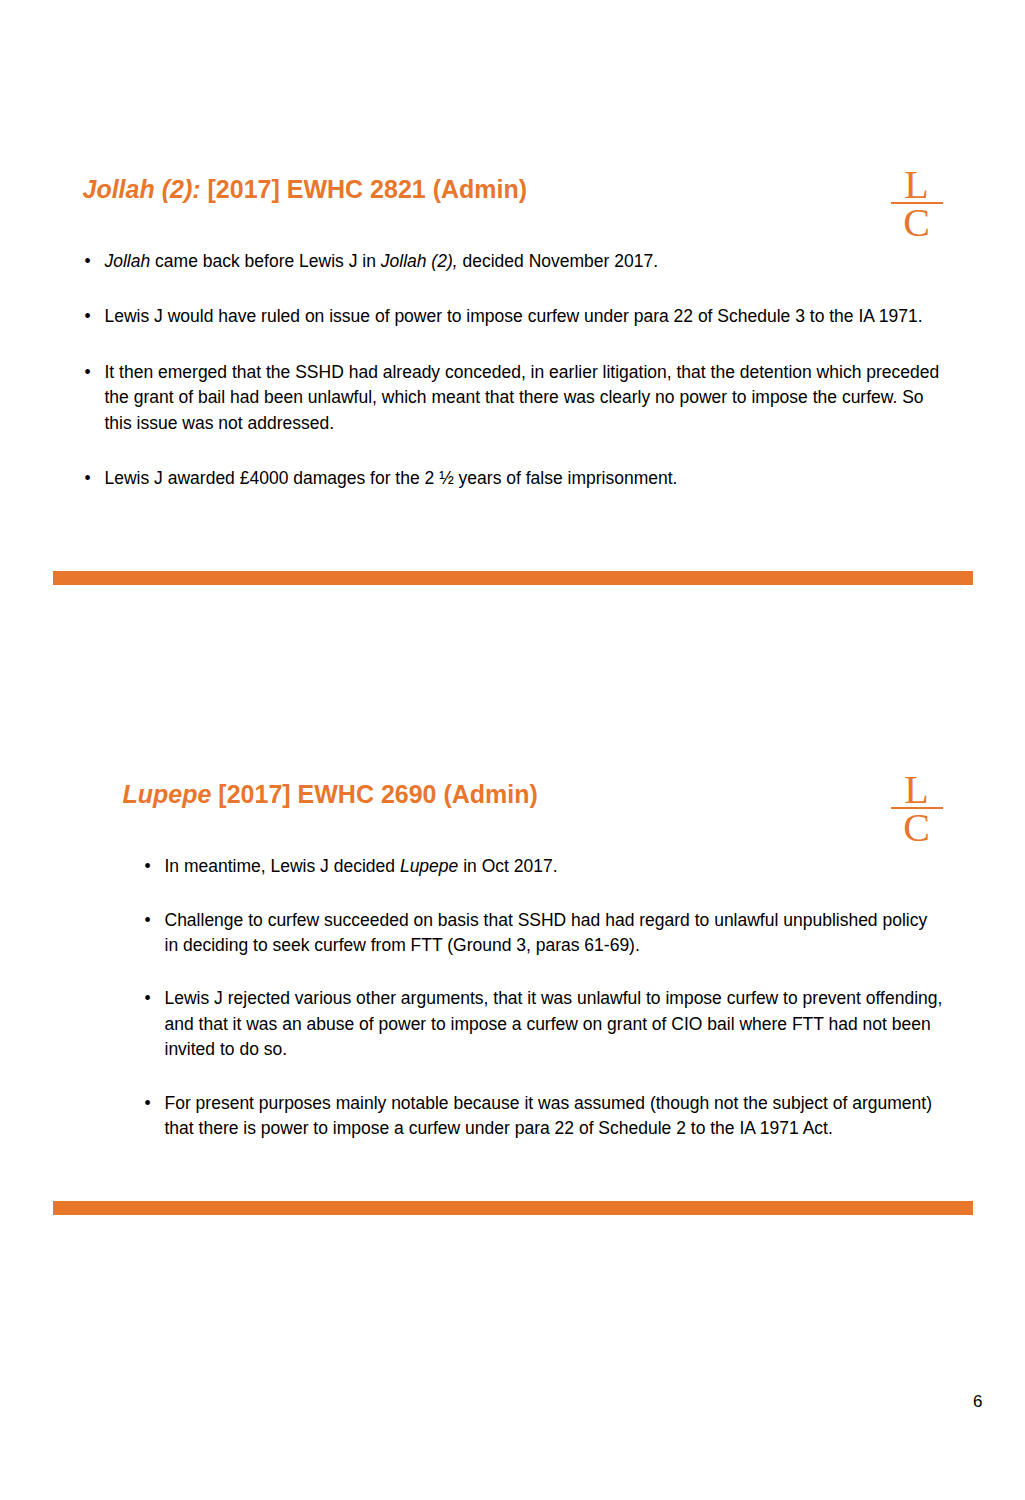LC
Jollah (2): [2017] EWHC 2821 (Admin)
Jollah came back before Lewis J in Jollah (2), decided November 2017.
Lewis J would have ruled on issue of power to impose curfew under para 22 of Schedule 3 to the IA 1971.
It then emerged that the SSHD had already conceded, in earlier litigation, that the detention which preceded the grant of bail had been unlawful, which meant that there was clearly no power to impose the curfew. So this issue was not addressed.
Lewis J awarded £4000 damages for the 2 ½ years of false imprisonment.
LC
Lupepe [2017] EWHC 2690 (Admin)
In meantime, Lewis J decided Lupepe in Oct 2017.
Challenge to curfew succeeded on basis that SSHD had had regard to unlawful unpublished policy in deciding to seek curfew from FTT (Ground 3, paras 61-69).
Lewis J rejected various other arguments, that it was unlawful to impose curfew to prevent offending, and that it was an abuse of power to impose a curfew on grant of CIO bail where FTT had not been invited to do so.
For present purposes mainly notable because it was assumed (though not the subject of argument) that there is power to impose a curfew under para 22 of Schedule 2 to the IA 1971 Act.
6